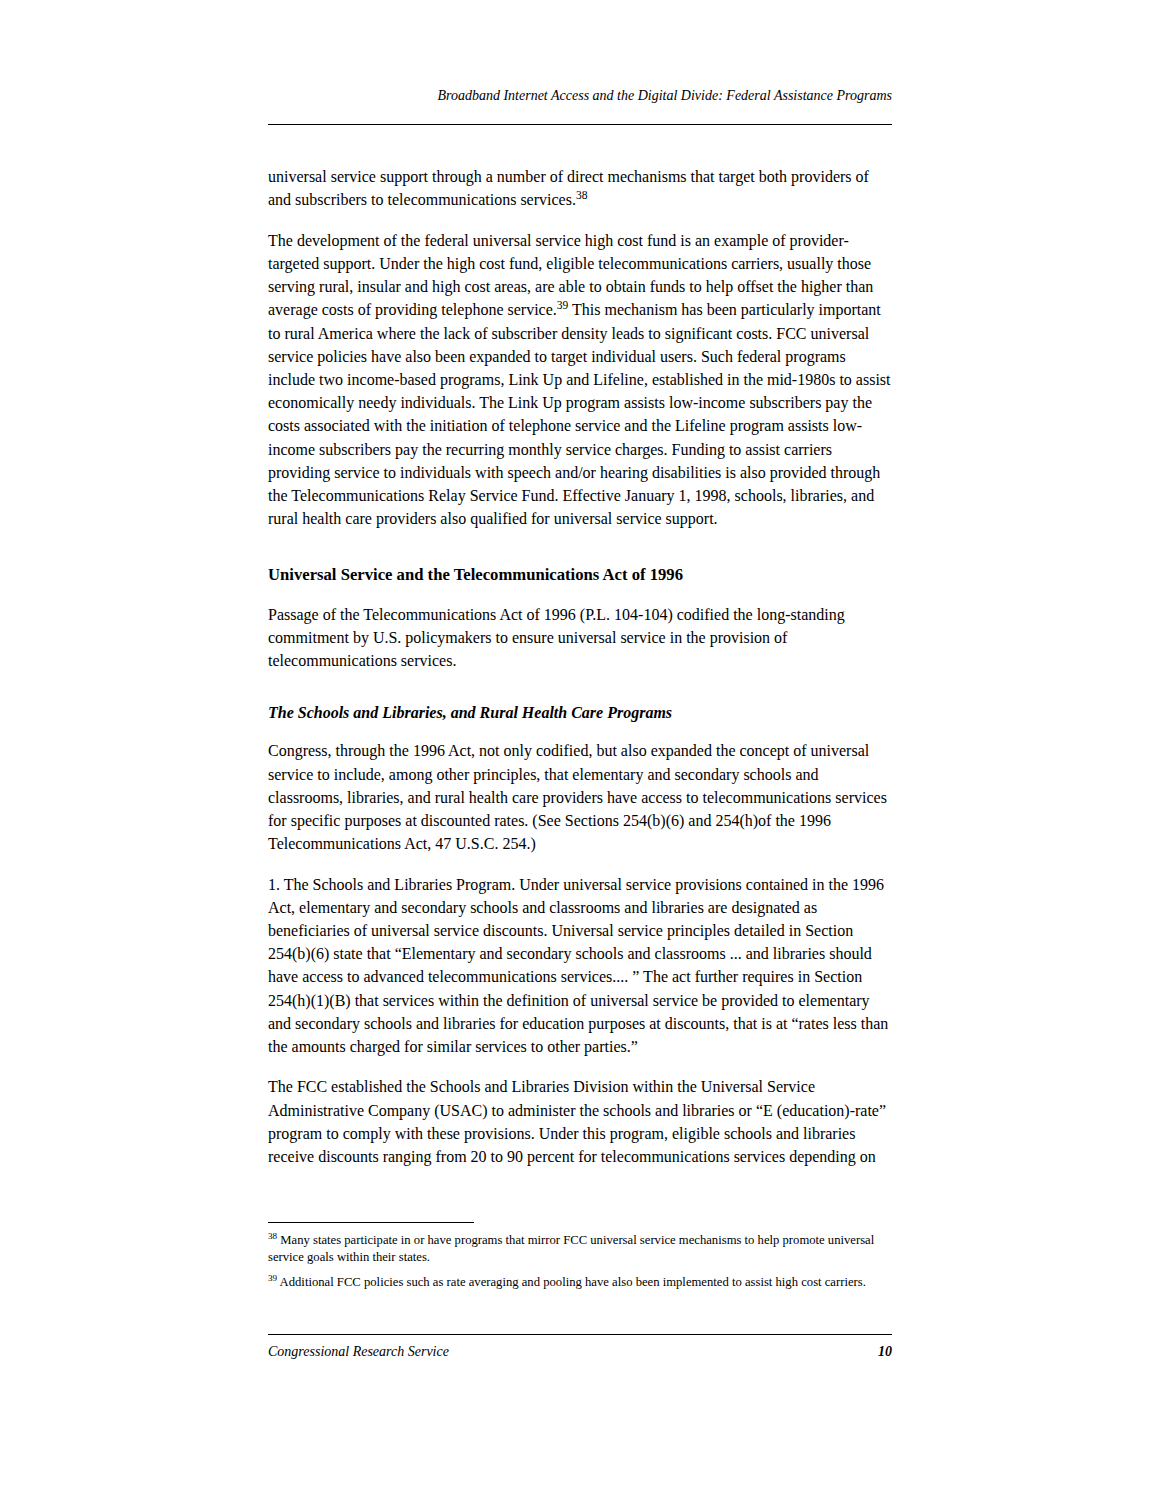Broadband Internet Access and the Digital Divide: Federal Assistance Programs
universal service support through a number of direct mechanisms that target both providers of and subscribers to telecommunications services.38
The development of the federal universal service high cost fund is an example of provider-targeted support. Under the high cost fund, eligible telecommunications carriers, usually those serving rural, insular and high cost areas, are able to obtain funds to help offset the higher than average costs of providing telephone service.39 This mechanism has been particularly important to rural America where the lack of subscriber density leads to significant costs. FCC universal service policies have also been expanded to target individual users. Such federal programs include two income-based programs, Link Up and Lifeline, established in the mid-1980s to assist economically needy individuals. The Link Up program assists low-income subscribers pay the costs associated with the initiation of telephone service and the Lifeline program assists low-income subscribers pay the recurring monthly service charges. Funding to assist carriers providing service to individuals with speech and/or hearing disabilities is also provided through the Telecommunications Relay Service Fund. Effective January 1, 1998, schools, libraries, and rural health care providers also qualified for universal service support.
Universal Service and the Telecommunications Act of 1996
Passage of the Telecommunications Act of 1996 (P.L. 104-104) codified the long-standing commitment by U.S. policymakers to ensure universal service in the provision of telecommunications services.
The Schools and Libraries, and Rural Health Care Programs
Congress, through the 1996 Act, not only codified, but also expanded the concept of universal service to include, among other principles, that elementary and secondary schools and classrooms, libraries, and rural health care providers have access to telecommunications services for specific purposes at discounted rates. (See Sections 254(b)(6) and 254(h)of the 1996 Telecommunications Act, 47 U.S.C. 254.)
1. The Schools and Libraries Program. Under universal service provisions contained in the 1996 Act, elementary and secondary schools and classrooms and libraries are designated as beneficiaries of universal service discounts. Universal service principles detailed in Section 254(b)(6) state that “Elementary and secondary schools and classrooms ... and libraries should have access to advanced telecommunications services.... ” The act further requires in Section 254(h)(1)(B) that services within the definition of universal service be provided to elementary and secondary schools and libraries for education purposes at discounts, that is at “rates less than the amounts charged for similar services to other parties.”
The FCC established the Schools and Libraries Division within the Universal Service Administrative Company (USAC) to administer the schools and libraries or “E (education)-rate” program to comply with these provisions. Under this program, eligible schools and libraries receive discounts ranging from 20 to 90 percent for telecommunications services depending on
38 Many states participate in or have programs that mirror FCC universal service mechanisms to help promote universal service goals within their states.
39 Additional FCC policies such as rate averaging and pooling have also been implemented to assist high cost carriers.
Congressional Research Service 10